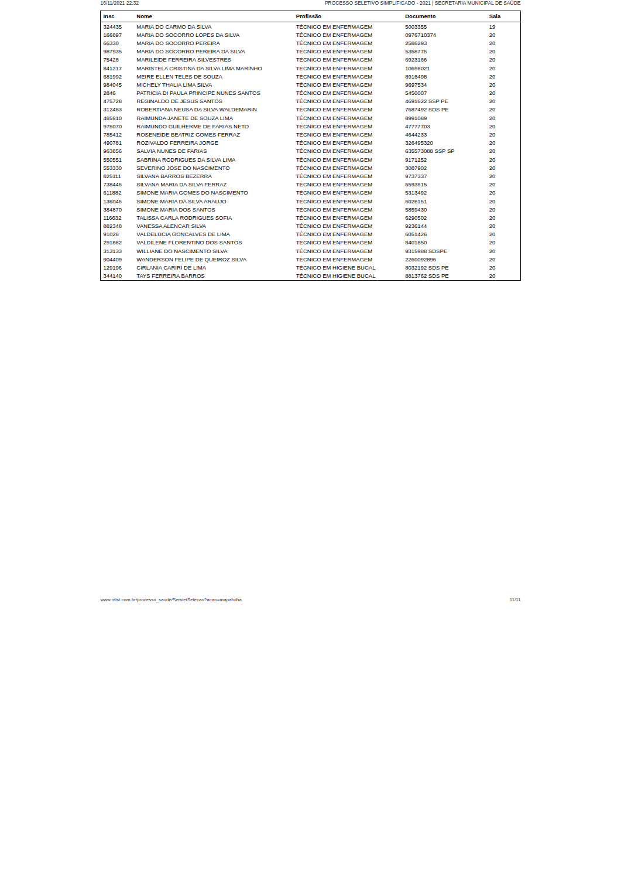16/11/2021 22:32
PROCESSO SELETIVO SIMPLIFICADO - 2021 | SECRETARIA MUNICIPAL DE SAÚDE
| Insc | Nome | Profissão | Documento | Sala |
| --- | --- | --- | --- | --- |
| 324435 | MARIA DO CARMO DA SILVA | TÉCNICO EM ENFERMAGEM | 5003355 | 19 |
| 166897 | MARIA DO SOCORRO LOPES DA SILVA | TÉCNICO EM ENFERMAGEM | 0976710374 | 20 |
| 66330 | MARIA DO SOCORRO PEREIRA | TÉCNICO EM ENFERMAGEM | 2586293 | 20 |
| 987935 | MARIA DO SOCORRO PEREIRA DA SILVA | TÉCNICO EM ENFERMAGEM | 5358775 | 20 |
| 75428 | MARILEIDE FERREIRA SILVESTRES | TÉCNICO EM ENFERMAGEM | 6923166 | 20 |
| 841217 | MARISTELA CRISTINA DA SILVA LIMA MARINHO | TÉCNICO EM ENFERMAGEM | 10698021 | 20 |
| 681992 | MEIRE ELLEN TELES DE SOUZA | TÉCNICO EM ENFERMAGEM | 8916498 | 20 |
| 984045 | MICHELY THALIA LIMA SILVA | TÉCNICO EM ENFERMAGEM | 9697534 | 20 |
| 2846 | PATRICIA DI PAULA PRINCIPE NUNES SANTOS | TÉCNICO EM ENFERMAGEM | 5450007 | 20 |
| 475728 | REGINALDO DE JESUS SANTOS | TÉCNICO EM ENFERMAGEM | 4691622 SSP PE | 20 |
| 312483 | ROBERTIANA NEUSA DA SILVA WALDEMARIN | TÉCNICO EM ENFERMAGEM | 7687492 SDS PE | 20 |
| 485910 | RAIMUNDA JANETE DE SOUZA LIMA | TÉCNICO EM ENFERMAGEM | 8991089 | 20 |
| 975070 | RAIMUNDO GUILHERME DE FARIAS NETO | TÉCNICO EM ENFERMAGEM | 47777703 | 20 |
| 785412 | ROSENEIDE BEATRIZ GOMES FERRAZ | TÉCNICO EM ENFERMAGEM | 4644233 | 20 |
| 490781 | ROZIVALDO FERREIRA JORGE | TÉCNICO EM ENFERMAGEM | 326495320 | 20 |
| 963856 | SALVIA NUNES DE FARIAS | TÉCNICO EM ENFERMAGEM | 635573088 SSP SP | 20 |
| 550551 | SABRINA RODRIGUES DA SILVA LIMA | TÉCNICO EM ENFERMAGEM | 9171252 | 20 |
| 553330 | SEVERINO JOSE DO NASCIMENTO | TÉCNICO EM ENFERMAGEM | 3087902 | 20 |
| 825111 | SILVANA BARROS BEZERRA | TÉCNICO EM ENFERMAGEM | 9737337 | 20 |
| 738446 | SILVANA MARIA DA SILVA FERRAZ | TÉCNICO EM ENFERMAGEM | 6593615 | 20 |
| 611882 | SIMONE MARIA GOMES DO NASCIMENTO | TÉCNICO EM ENFERMAGEM | 5313492 | 20 |
| 136046 | SIMONE MARIA DA SILVA ARAUJO | TÉCNICO EM ENFERMAGEM | 6026151 | 20 |
| 384870 | SIMONE MARIA DOS SANTOS | TÉCNICO EM ENFERMAGEM | 5859430 | 20 |
| 116632 | TALISSA CARLA RODRIGUES SOFIA | TÉCNICO EM ENFERMAGEM | 6290502 | 20 |
| 882348 | VANESSA ALENCAR SILVA | TÉCNICO EM ENFERMAGEM | 9236144 | 20 |
| 91028 | VALDELUCIA GONCALVES DE LIMA | TÉCNICO EM ENFERMAGEM | 6051426 | 20 |
| 291882 | VALDILENE FLORENTINO DOS SANTOS | TÉCNICO EM ENFERMAGEM | 8401850 | 20 |
| 313133 | WILLIANE DO NASCIMENTO SILVA | TÉCNICO EM ENFERMAGEM | 9315988 SDSPE | 20 |
| 904409 | WANDERSON FELIPE DE QUEIROZ SILVA | TÉCNICO EM ENFERMAGEM | 2260092896 | 20 |
| 129196 | CIRLANIA CARIRI DE LIMA | TÉCNICO EM HIGIENE BUCAL | 8032192 SDS PE | 20 |
| 344140 | TAYS FERREIRA BARROS | TÉCNICO EM HIGIENE BUCAL | 8813762 SDS PE | 20 |
www.ntist.com.br/processo_saude/ServletSelecao?acao=mapafolha
11/11